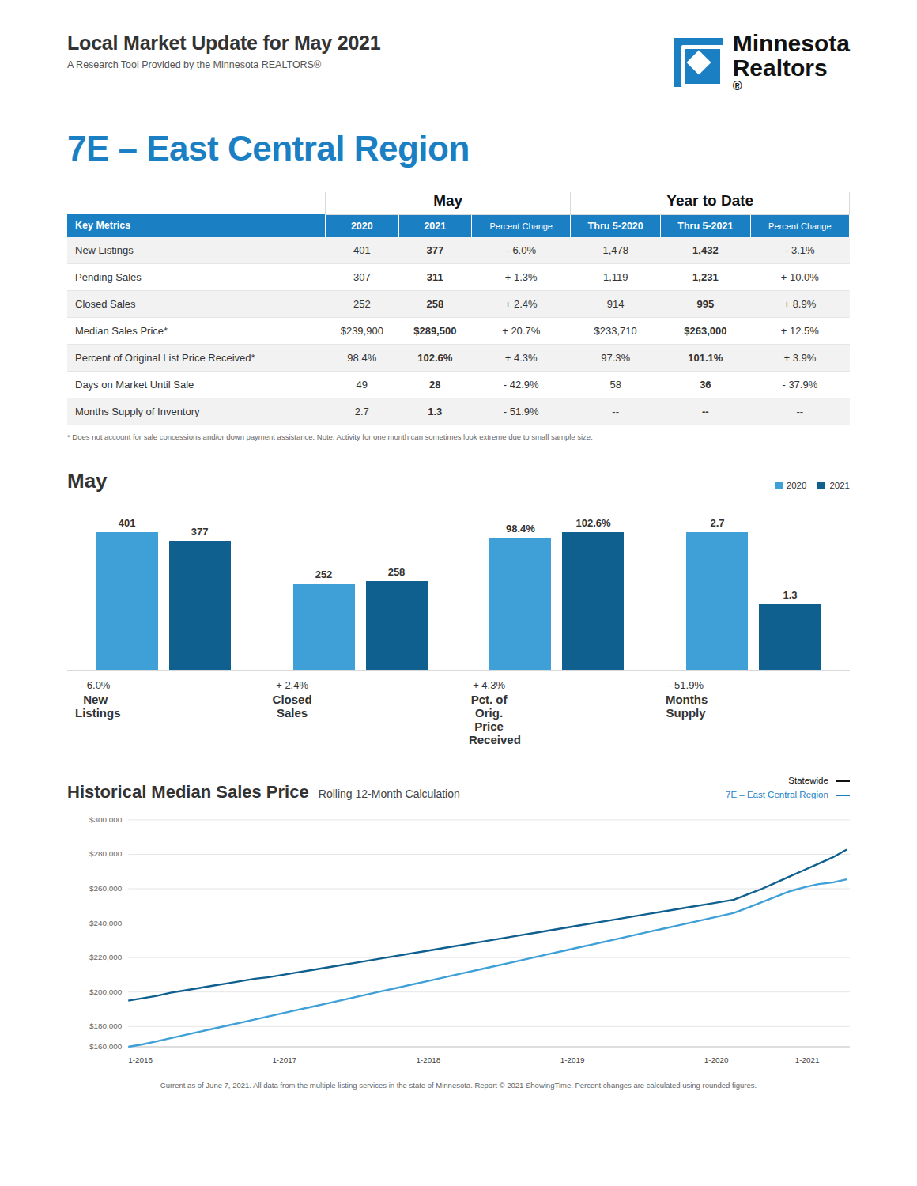Local Market Update for May 2021
A Research Tool Provided by the Minnesota REALTORS®
Minnesota Realtors®
7E – East Central Region
| | May | Year to Date |
| --- | --- | --- |
| Key Metrics | 2020 | 2021 | Percent Change | Thru 5-2020 | Thru 5-2021 | Percent Change |
| New Listings | 401 | 377 | - 6.0% | 1,478 | 1,432 | - 3.1% |
| Pending Sales | 307 | 311 | + 1.3% | 1,119 | 1,231 | + 10.0% |
| Closed Sales | 252 | 258 | + 2.4% | 914 | 995 | + 8.9% |
| Median Sales Price* | $239,900 | $289,500 | + 20.7% | $233,710 | $263,000 | + 12.5% |
| Percent of Original List Price Received* | 98.4% | 102.6% | + 4.3% | 97.3% | 101.1% | + 3.9% |
| Days on Market Until Sale | 49 | 28 | - 42.9% | 58 | 36 | - 37.9% |
| Months Supply of Inventory | 2.7 | 1.3 | - 51.9% | -- | -- | -- |
* Does not account for sale concessions and/or down payment assistance. Note: Activity for one month can sometimes look extreme due to small sample size.
May
2020 2021
401
377
252
258
98.4%
102.6%
2.7
1.3
- 6.0%
New Listings
+ 2.4%
Closed Sales
+ 4.3%
Pct. of Orig. Price Received
- 51.9%
Months Supply
Historical Median Sales Price Rolling 12-Month Calculation
Statewide
7E – East Central Region
$300,000 $280,000 $260,000 $240,000 $220,000 $200,000 $180,000 $160,000 1-2016 1-2017 1-2018 1-2019 1-2020 1-2021
Current as of June 7, 2021. All data from the multiple listing services in the state of Minnesota. Report © 2021 ShowingTime. Percent changes are calculated using rounded figures.